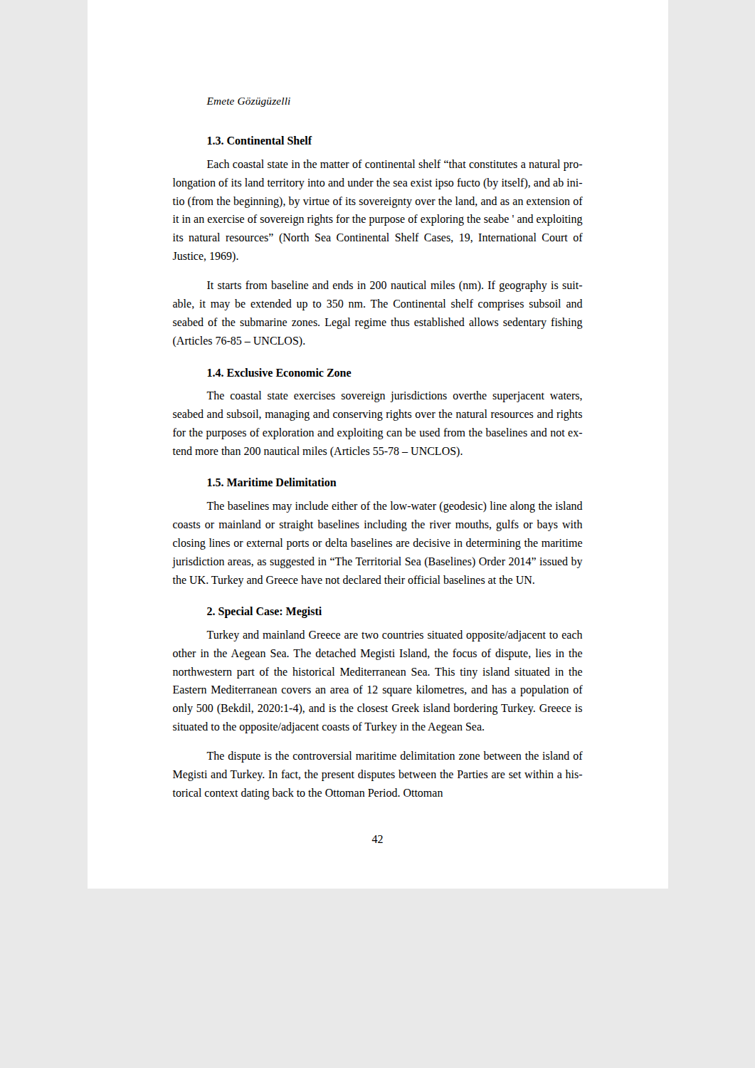Emete Gözügüzelli
1.3. Continental Shelf
Each coastal state in the matter of continental shelf “that constitutes a natural prolongation of its land territory into and under the sea exist ipso fucto (by itself), and ab initio (from the beginning), by virtue of its sovereignty over the land, and as an extension of it in an exercise of sovereign rights for the purpose of exploring the seabe ' and exploiting its natural resources” (North Sea Continental Shelf Cases, 19, International Court of Justice, 1969).
It starts from baseline and ends in 200 nautical miles (nm). If geography is suitable, it may be extended up to 350 nm. The Continental shelf comprises subsoil and seabed of the submarine zones. Legal regime thus established allows sedentary fishing (Articles 76-85 – UNCLOS).
1.4. Exclusive Economic Zone
The coastal state exercises sovereign jurisdictions overthe superjacent waters, seabed and subsoil, managing and conserving rights over the natural resources and rights for the purposes of exploration and exploiting can be used from the baselines and not extend more than 200 nautical miles (Articles 55-78 – UNCLOS).
1.5. Maritime Delimitation
The baselines may include either of the low-water (geodesic) line along the island coasts or mainland or straight baselines including the river mouths, gulfs or bays with closing lines or external ports or delta baselines are decisive in determining the maritime jurisdiction areas, as suggested in “The Territorial Sea (Baselines) Order 2014” issued by the UK. Turkey and Greece have not declared their official baselines at the UN.
2. Special Case: Megisti
Turkey and mainland Greece are two countries situated opposite/adjacent to each other in the Aegean Sea. The detached Megisti Island, the focus of dispute, lies in the northwestern part of the historical Mediterranean Sea. This tiny island situated in the Eastern Mediterranean covers an area of 12 square kilometres, and has a population of only 500 (Bekdil, 2020:1-4), and is the closest Greek island bordering Turkey. Greece is situated to the opposite/adjacent coasts of Turkey in the Aegean Sea.
The dispute is the controversial maritime delimitation zone between the island of Megisti and Turkey. In fact, the present disputes between the Parties are set within a historical context dating back to the Ottoman Period. Ottoman
42